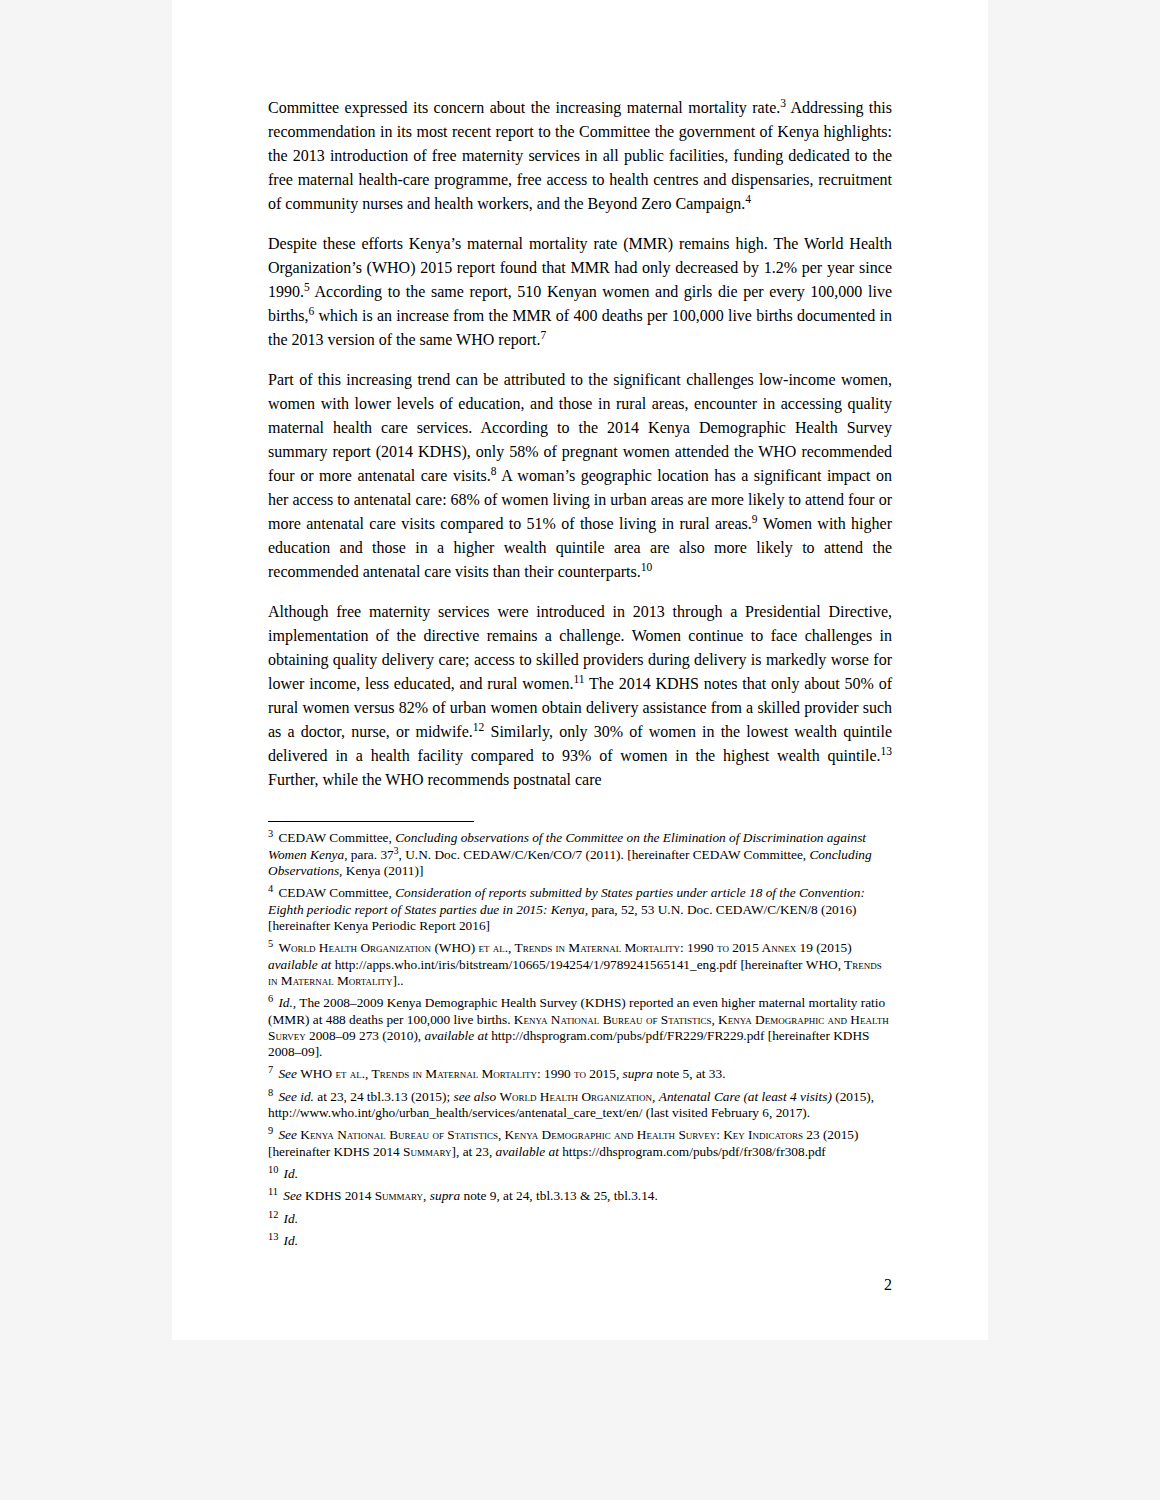Committee expressed its concern about the increasing maternal mortality rate.3 Addressing this recommendation in its most recent report to the Committee the government of Kenya highlights: the 2013 introduction of free maternity services in all public facilities, funding dedicated to the free maternal health-care programme, free access to health centres and dispensaries, recruitment of community nurses and health workers, and the Beyond Zero Campaign.4
Despite these efforts Kenya’s maternal mortality rate (MMR) remains high. The World Health Organization’s (WHO) 2015 report found that MMR had only decreased by 1.2% per year since 1990.5 According to the same report, 510 Kenyan women and girls die per every 100,000 live births,6 which is an increase from the MMR of 400 deaths per 100,000 live births documented in the 2013 version of the same WHO report.7
Part of this increasing trend can be attributed to the significant challenges low-income women, women with lower levels of education, and those in rural areas, encounter in accessing quality maternal health care services. According to the 2014 Kenya Demographic Health Survey summary report (2014 KDHS), only 58% of pregnant women attended the WHO recommended four or more antenatal care visits.8 A woman’s geographic location has a significant impact on her access to antenatal care: 68% of women living in urban areas are more likely to attend four or more antenatal care visits compared to 51% of those living in rural areas.9 Women with higher education and those in a higher wealth quintile area are also more likely to attend the recommended antenatal care visits than their counterparts.10
Although free maternity services were introduced in 2013 through a Presidential Directive, implementation of the directive remains a challenge. Women continue to face challenges in obtaining quality delivery care; access to skilled providers during delivery is markedly worse for lower income, less educated, and rural women.11 The 2014 KDHS notes that only about 50% of rural women versus 82% of urban women obtain delivery assistance from a skilled provider such as a doctor, nurse, or midwife.12 Similarly, only 30% of women in the lowest wealth quintile delivered in a health facility compared to 93% of women in the highest wealth quintile.13 Further, while the WHO recommends postnatal care
3 CEDAW Committee, Concluding observations of the Committee on the Elimination of Discrimination against Women Kenya, para. 373, U.N. Doc. CEDAW/C/Ken/CO/7 (2011). [hereinafter CEDAW Committee, Concluding Observations, Kenya (2011)]
4 CEDAW Committee, Consideration of reports submitted by States parties under article 18 of the Convention: Eighth periodic report of States parties due in 2015: Kenya, para, 52, 53 U.N. Doc. CEDAW/C/KEN/8 (2016) [hereinafter Kenya Periodic Report 2016]
5 World Health Organization (WHO) et al., Trends in Maternal Mortality: 1990 to 2015 Annex 19 (2015) available at http://apps.who.int/iris/bitstream/10665/194254/1/9789241565141_eng.pdf [hereinafter WHO, Trends in Maternal Mortality]..
6 Id., The 2008–2009 Kenya Demographic Health Survey (KDHS) reported an even higher maternal mortality ratio (MMR) at 488 deaths per 100,000 live births. Kenya National Bureau of Statistics, Kenya Demographic and Health Survey 2008–09 273 (2010), available at http://dhsprogram.com/pubs/pdf/FR229/FR229.pdf [hereinafter KDHS 2008–09].
7 See WHO et al., Trends in Maternal Mortality: 1990 to 2015, supra note 5, at 33.
8 See id. at 23, 24 tbl.3.13 (2015); see also World Health Organization, Antenatal Care (at least 4 visits) (2015), http://www.who.int/gho/urban_health/services/antenatal_care_text/en/ (last visited February 6, 2017).
9 See Kenya National Bureau of Statistics, Kenya Demographic and Health Survey: Key Indicators 23 (2015) [hereinafter KDHS 2014 Summary], at 23, available at https://dhsprogram.com/pubs/pdf/fr308/fr308.pdf
10 Id.
11 See KDHS 2014 Summary, supra note 9, at 24, tbl.3.13 & 25, tbl.3.14.
12 Id.
13 Id.
2